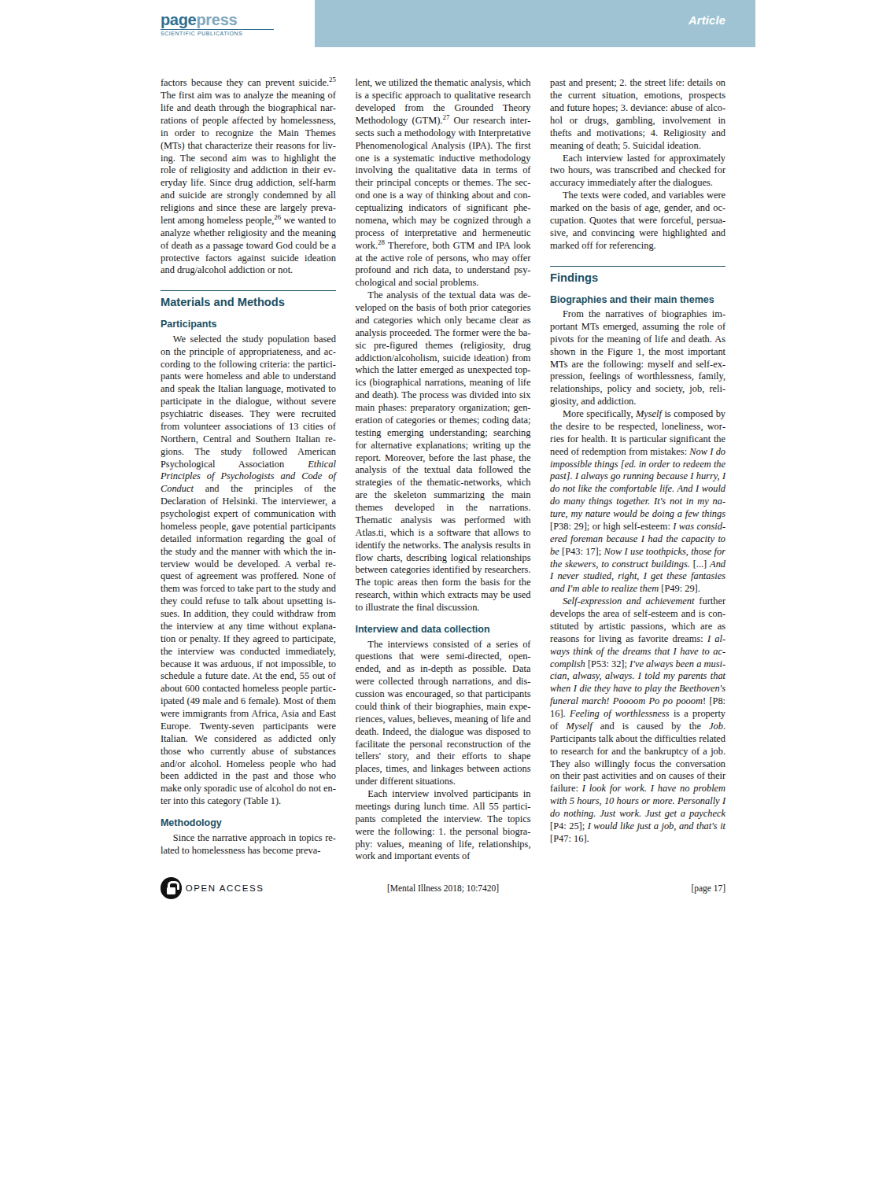Article
pagepress
SCIENTIFIC PUBLICATIONS
factors because they can prevent suicide.25 The first aim was to analyze the meaning of life and death through the biographical narrations of people affected by homelessness, in order to recognize the Main Themes (MTs) that characterize their reasons for living. The second aim was to highlight the role of religiosity and addiction in their everyday life. Since drug addiction, self-harm and suicide are strongly condemned by all religions and since these are largely prevalent among homeless people,26 we wanted to analyze whether religiosity and the meaning of death as a passage toward God could be a protective factors against suicide ideation and drug/alcohol addiction or not.
Materials and Methods
Participants
We selected the study population based on the principle of appropriateness, and according to the following criteria: the participants were homeless and able to understand and speak the Italian language, motivated to participate in the dialogue, without severe psychiatric diseases. They were recruited from volunteer associations of 13 cities of Northern, Central and Southern Italian regions. The study followed American Psychological Association Ethical Principles of Psychologists and Code of Conduct and the principles of the Declaration of Helsinki. The interviewer, a psychologist expert of communication with homeless people, gave potential participants detailed information regarding the goal of the study and the manner with which the interview would be developed. A verbal request of agreement was proffered. None of them was forced to take part to the study and they could refuse to talk about upsetting issues. In addition, they could withdraw from the interview at any time without explanation or penalty. If they agreed to participate, the interview was conducted immediately, because it was arduous, if not impossible, to schedule a future date. At the end, 55 out of about 600 contacted homeless people participated (49 male and 6 female). Most of them were immigrants from Africa, Asia and East Europe. Twenty-seven participants were Italian. We considered as addicted only those who currently abuse of substances and/or alcohol. Homeless people who had been addicted in the past and those who make only sporadic use of alcohol do not enter into this category (Table 1).
Methodology
Since the narrative approach in topics related to homelessness has become preva-
lent, we utilized the thematic analysis, which is a specific approach to qualitative research developed from the Grounded Theory Methodology (GTM).27 Our research intersects such a methodology with Interpretative Phenomenological Analysis (IPA). The first one is a systematic inductive methodology involving the qualitative data in terms of their principal concepts or themes. The second one is a way of thinking about and conceptualizing indicators of significant phenomena, which may be cognized through a process of interpretative and hermeneutic work.28 Therefore, both GTM and IPA look at the active role of persons, who may offer profound and rich data, to understand psychological and social problems.
The analysis of the textual data was developed on the basis of both prior categories and categories which only became clear as analysis proceeded. The former were the basic pre-figured themes (religiosity, drug addiction/alcoholism, suicide ideation) from which the latter emerged as unexpected topics (biographical narrations, meaning of life and death). The process was divided into six main phases: preparatory organization; generation of categories or themes; coding data; testing emerging understanding; searching for alternative explanations; writing up the report. Moreover, before the last phase, the analysis of the textual data followed the strategies of the thematic-networks, which are the skeleton summarizing the main themes developed in the narrations. Thematic analysis was performed with Atlas.ti, which is a software that allows to identify the networks. The analysis results in flow charts, describing logical relationships between categories identified by researchers. The topic areas then form the basis for the research, within which extracts may be used to illustrate the final discussion.
Interview and data collection
The interviews consisted of a series of questions that were semi-directed, open-ended, and as in-depth as possible. Data were collected through narrations, and discussion was encouraged, so that participants could think of their biographies, main experiences, values, believes, meaning of life and death. Indeed, the dialogue was disposed to facilitate the personal reconstruction of the tellers' story, and their efforts to shape places, times, and linkages between actions under different situations.
Each interview involved participants in meetings during lunch time. All 55 participants completed the interview. The topics were the following: 1. the personal biography: values, meaning of life, relationships, work and important events of
past and present; 2. the street life: details on the current situation, emotions, prospects and future hopes; 3. deviance: abuse of alcohol or drugs, gambling, involvement in thefts and motivations; 4. Religiosity and meaning of death; 5. Suicidal ideation.
Each interview lasted for approximately two hours, was transcribed and checked for accuracy immediately after the dialogues.
The texts were coded, and variables were marked on the basis of age, gender, and occupation. Quotes that were forceful, persuasive, and convincing were highlighted and marked off for referencing.
Findings
Biographies and their main themes
From the narratives of biographies important MTs emerged, assuming the role of pivots for the meaning of life and death. As shown in the Figure 1, the most important MTs are the following: myself and self-expression, feelings of worthlessness, family, relationships, policy and society, job, religiosity, and addiction.
More specifically, Myself is composed by the desire to be respected, loneliness, worries for health. It is particular significant the need of redemption from mistakes: Now I do impossible things [ed. in order to redeem the past]. I always go running because I hurry, I do not like the comfortable life. And I would do many things together. It's not in my nature, my nature would be doing a few things [P38: 29]; or high self-esteem: I was considered foreman because I had the capacity to be [P43: 17]; Now I use toothpicks, those for the skewers, to construct buildings. [...] And I never studied, right, I get these fantasies and I'm able to realize them [P49: 29].
Self-expression and achievement further develops the area of self-esteem and is constituted by artistic passions, which are as reasons for living as favorite dreams: I always think of the dreams that I have to accomplish [P53: 32]; I've always been a musician, alwasy, always. I told my parents that when I die they have to play the Beethoven's funeral march! Poooom Po po pooom! [P8: 16]. Feeling of worthlessness is a property of Myself and is caused by the Job. Participants talk about the difficulties related to research for and the bankruptcy of a job. They also willingly focus the conversation on their past activities and on causes of their failure: I look for work. I have no problem with 5 hours, 10 hours or more. Personally I do nothing. Just work. Just get a paycheck [P4: 25]; I would like just a job, and that's it [P47: 16].
OPEN ACCESS
[Mental Illness 2018; 10:7420]
[page 17]